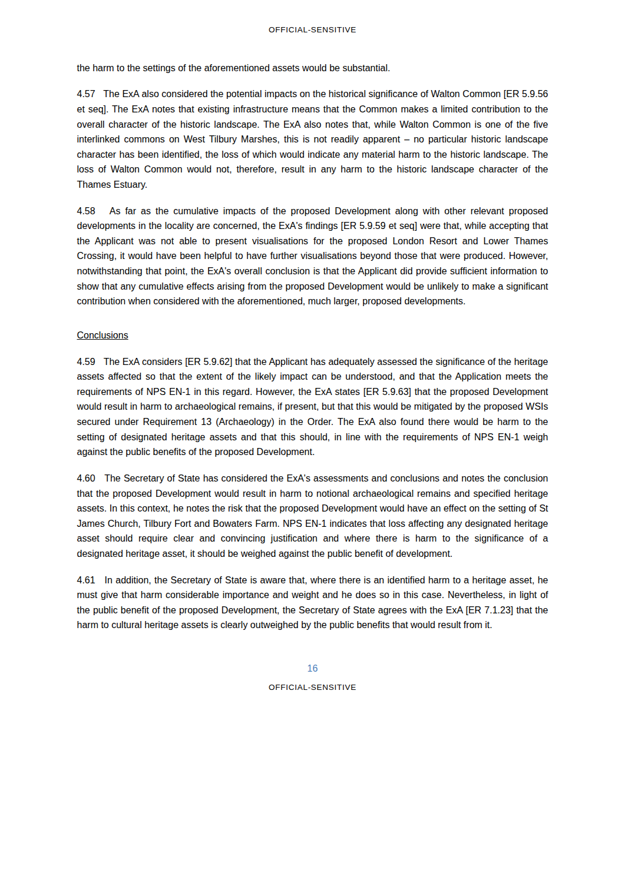OFFICIAL-SENSITIVE
the harm to the settings of the aforementioned assets would be substantial.
4.57 The ExA also considered the potential impacts on the historical significance of Walton Common [ER 5.9.56 et seq]. The ExA notes that existing infrastructure means that the Common makes a limited contribution to the overall character of the historic landscape. The ExA also notes that, while Walton Common is one of the five interlinked commons on West Tilbury Marshes, this is not readily apparent – no particular historic landscape character has been identified, the loss of which would indicate any material harm to the historic landscape. The loss of Walton Common would not, therefore, result in any harm to the historic landscape character of the Thames Estuary.
4.58 As far as the cumulative impacts of the proposed Development along with other relevant proposed developments in the locality are concerned, the ExA's findings [ER 5.9.59 et seq] were that, while accepting that the Applicant was not able to present visualisations for the proposed London Resort and Lower Thames Crossing, it would have been helpful to have further visualisations beyond those that were produced. However, notwithstanding that point, the ExA's overall conclusion is that the Applicant did provide sufficient information to show that any cumulative effects arising from the proposed Development would be unlikely to make a significant contribution when considered with the aforementioned, much larger, proposed developments.
Conclusions
4.59 The ExA considers [ER 5.9.62] that the Applicant has adequately assessed the significance of the heritage assets affected so that the extent of the likely impact can be understood, and that the Application meets the requirements of NPS EN-1 in this regard. However, the ExA states [ER 5.9.63] that the proposed Development would result in harm to archaeological remains, if present, but that this would be mitigated by the proposed WSIs secured under Requirement 13 (Archaeology) in the Order. The ExA also found there would be harm to the setting of designated heritage assets and that this should, in line with the requirements of NPS EN-1 weigh against the public benefits of the proposed Development.
4.60 The Secretary of State has considered the ExA's assessments and conclusions and notes the conclusion that the proposed Development would result in harm to notional archaeological remains and specified heritage assets. In this context, he notes the risk that the proposed Development would have an effect on the setting of St James Church, Tilbury Fort and Bowaters Farm. NPS EN-1 indicates that loss affecting any designated heritage asset should require clear and convincing justification and where there is harm to the significance of a designated heritage asset, it should be weighed against the public benefit of development.
4.61 In addition, the Secretary of State is aware that, where there is an identified harm to a heritage asset, he must give that harm considerable importance and weight and he does so in this case. Nevertheless, in light of the public benefit of the proposed Development, the Secretary of State agrees with the ExA [ER 7.1.23] that the harm to cultural heritage assets is clearly outweighed by the public benefits that would result from it.
16
OFFICIAL-SENSITIVE